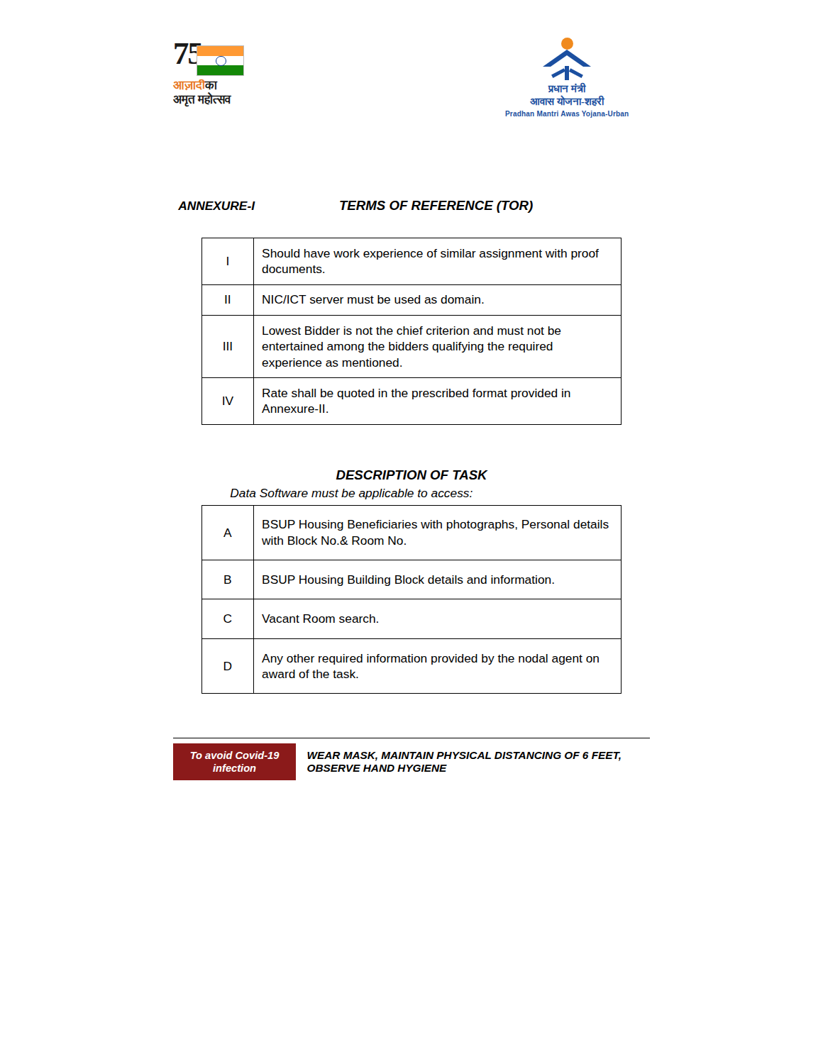75
आज़ादीका
अमृत महोत्सव
प्रधान मंत्री
आवास योजना-शहरी
Pradhan Mantri Awas Yojana-Urban
ANNEXURE-I
TERMS OF REFERENCE (TOR)
| I | Should have work experience of similar assignment with proof documents. |
| II | NIC/ICT server must be used as domain. |
| III | Lowest Bidder is not the chief criterion and must not be entertained among the bidders qualifying the required experience as mentioned. |
| IV | Rate shall be quoted in the prescribed format provided in Annexure-II. |
DESCRIPTION OF TASK
Data Software must be applicable to access:
| A | BSUP Housing Beneficiaries with photographs, Personal details with Block No.& Room No. |
| B | BSUP Housing Building Block details and information. |
| C | Vacant Room search. |
| D | Any other required information provided by the nodal agent on award of the task. |
To avoid Covid-19 infection
WEAR MASK, MAINTAIN PHYSICAL DISTANCING OF 6 FEET, OBSERVE HAND HYGIENE